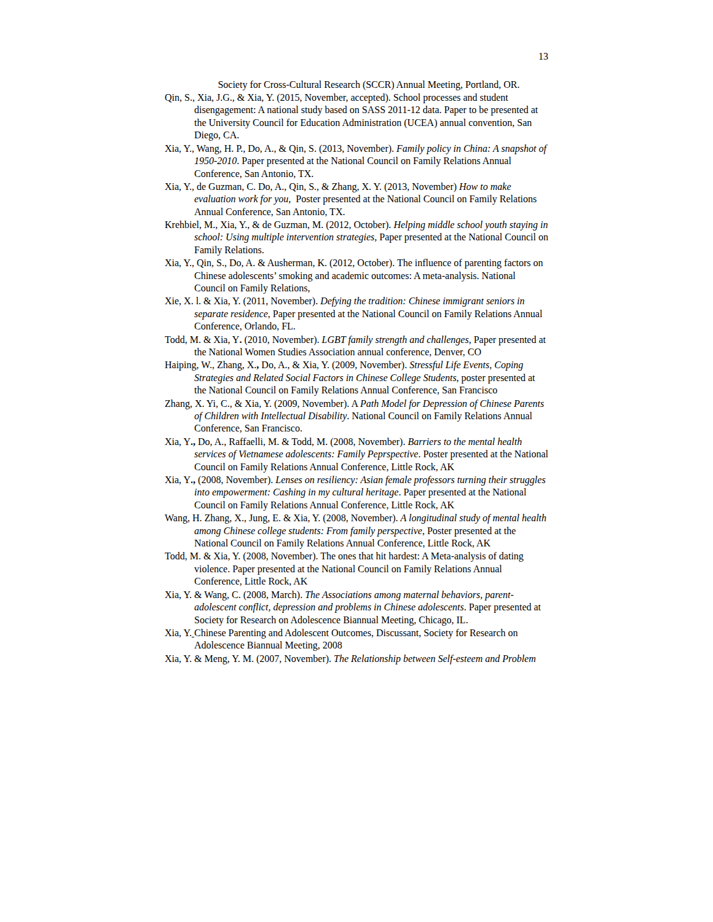13
Society for Cross-Cultural Research (SCCR) Annual Meeting, Portland, OR.
Qin, S., Xia, J.G., & Xia, Y. (2015, November, accepted). School processes and student disengagement: A national study based on SASS 2011-12 data. Paper to be presented at the University Council for Education Administration (UCEA) annual convention, San Diego, CA.
Xia, Y., Wang, H. P., Do, A., & Qin, S. (2013, November). Family policy in China: A snapshot of 1950-2010. Paper presented at the National Council on Family Relations Annual Conference, San Antonio, TX.
Xia, Y., de Guzman, C. Do, A., Qin, S., & Zhang, X. Y. (2013, November) How to make evaluation work for you, Poster presented at the National Council on Family Relations Annual Conference, San Antonio, TX.
Krehbiel, M., Xia, Y., & de Guzman, M. (2012, October). Helping middle school youth staying in school: Using multiple intervention strategies, Paper presented at the National Council on Family Relations.
Xia, Y., Qin, S., Do, A. & Ausherman, K. (2012, October). The influence of parenting factors on Chinese adolescents’ smoking and academic outcomes: A meta-analysis. National Council on Family Relations,
Xie, X. l. & Xia, Y. (2011, November). Defying the tradition: Chinese immigrant seniors in separate residence, Paper presented at the National Council on Family Relations Annual Conference, Orlando, FL.
Todd, M. & Xia, Y. (2010, November). LGBT family strength and challenges, Paper presented at the National Women Studies Association annual conference, Denver, CO
Haiping, W., Zhang, X., Do, A., & Xia, Y. (2009, November). Stressful Life Events, Coping Strategies and Related Social Factors in Chinese College Students, poster presented at the National Council on Family Relations Annual Conference, San Francisco
Zhang, X. Yi, C., & Xia, Y. (2009, November). A Path Model for Depression of Chinese Parents of Children with Intellectual Disability. National Council on Family Relations Annual Conference, San Francisco.
Xia, Y., Do, A., Raffaelli, M. & Todd, M. (2008, November). Barriers to the mental health services of Vietnamese adolescents: Family Peprspective. Poster presented at the National Council on Family Relations Annual Conference, Little Rock, AK
Xia, Y., (2008, November). Lenses on resiliency: Asian female professors turning their struggles into empowerment: Cashing in my cultural heritage. Paper presented at the National Council on Family Relations Annual Conference, Little Rock, AK
Wang, H. Zhang, X., Jung, E. & Xia, Y. (2008, November). A longitudinal study of mental health among Chinese college students: From family perspective, Poster presented at the National Council on Family Relations Annual Conference, Little Rock, AK
Todd, M. & Xia, Y. (2008, November). The ones that hit hardest: A Meta-analysis of dating violence. Paper presented at the National Council on Family Relations Annual Conference, Little Rock, AK
Xia, Y. & Wang, C. (2008, March). The Associations among maternal behaviors, parent-adolescent conflict, depression and problems in Chinese adolescents. Paper presented at Society for Research on Adolescence Biannual Meeting, Chicago, IL.
Xia, Y. Chinese Parenting and Adolescent Outcomes, Discussant, Society for Research on Adolescence Biannual Meeting, 2008
Xia, Y. & Meng, Y. M. (2007, November). The Relationship between Self-esteem and Problem